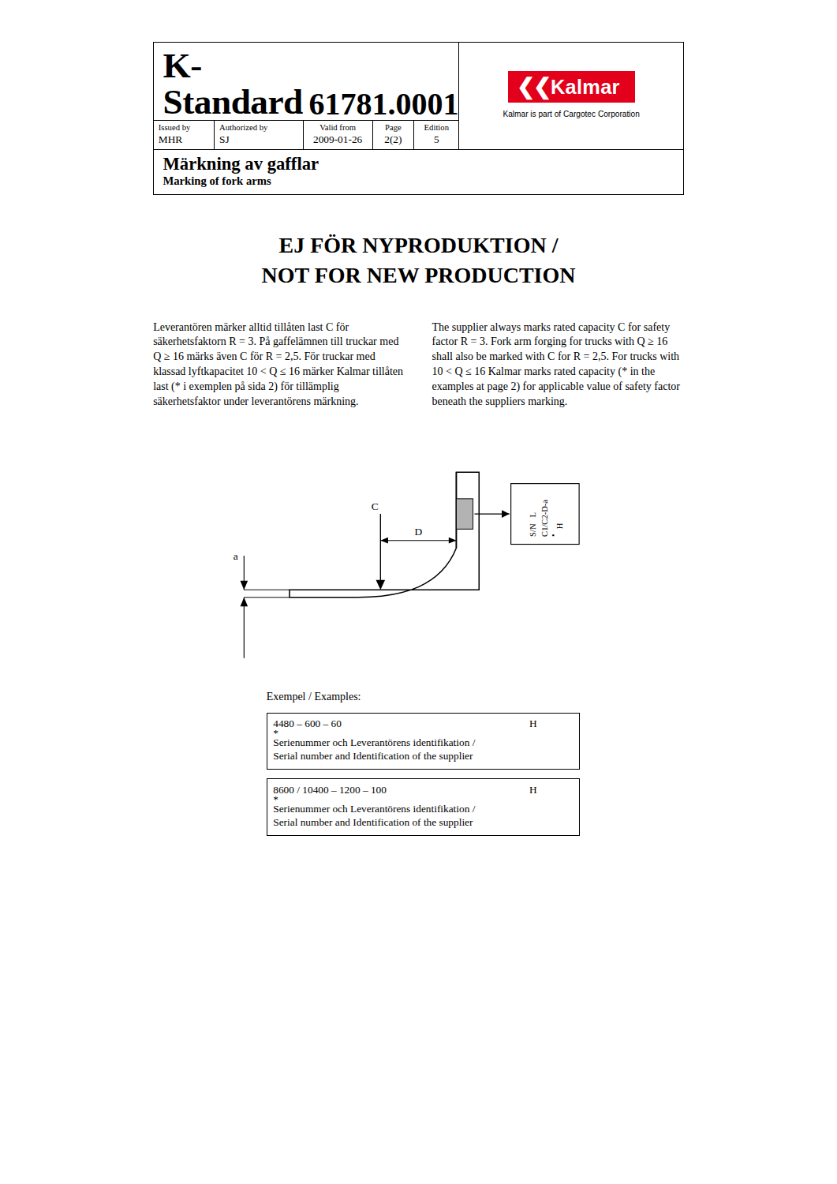K-Standard
61781.0001
Issued by MHR
Authorized by SJ
Valid from 2009-01-26
Page 2(2)
Edition 5
❮❮Kalmar
Kalmar is part of Cargotec Corporation
Märkning av gafflar
Marking of fork arms
EJ FÖR NYPRODUKTION /
NOT FOR NEW PRODUCTION
Leverantören märker alltid tillåten last C för säkerhetsfaktorn R = 3. På gaffelämnen till truckar med Q ≥ 16 märks även C för R = 2,5. För truckar med klassad lyftkapacitet 10 < Q ≤ 16 märker Kalmar tillåten last (* i exemplen på sida 2) för tillämplig säkerhetsfaktor under leverantörens märkning.
The supplier always marks rated capacity C for safety factor R = 3. Fork arm forging for trucks with Q ≥ 16 shall also be marked with C for R = 2,5. For trucks with 10 < Q ≤ 16 Kalmar marks rated capacity (* in the examples at page 2) for applicable value of safety factor beneath the suppliers marking.
C1/C2-D-a • S/N L H D C a
Exempel / Examples:
4480 – 600 – 60 H
*
Serienummer och Leverantörens identifikation /
Serial number and Identification of the supplier
8600 / 10400 – 1200 – 100 H
*
Serienummer och Leverantörens identifikation /
Serial number and Identification of the supplier